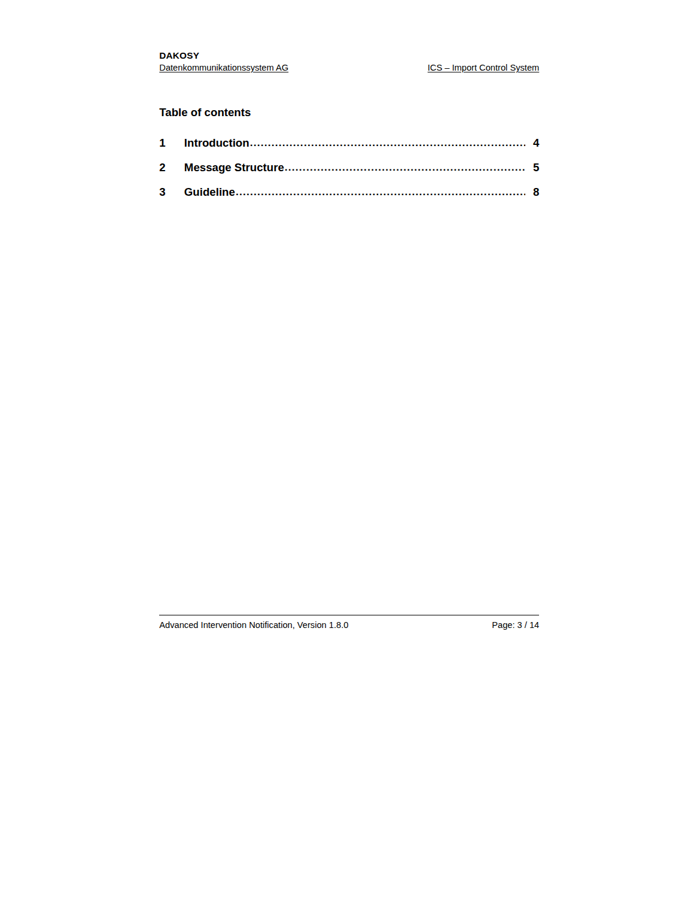DAKOSY
Datenkommunikationssystem AG ICS – Import Control System
Table of contents
1 Introduction ................................................................................................................. 4
2 Message Structure ................................................................................................................. 5
3 Guideline ................................................................................................................. 8
Advanced Intervention Notification, Version 1.8.0 Page: 3 / 14